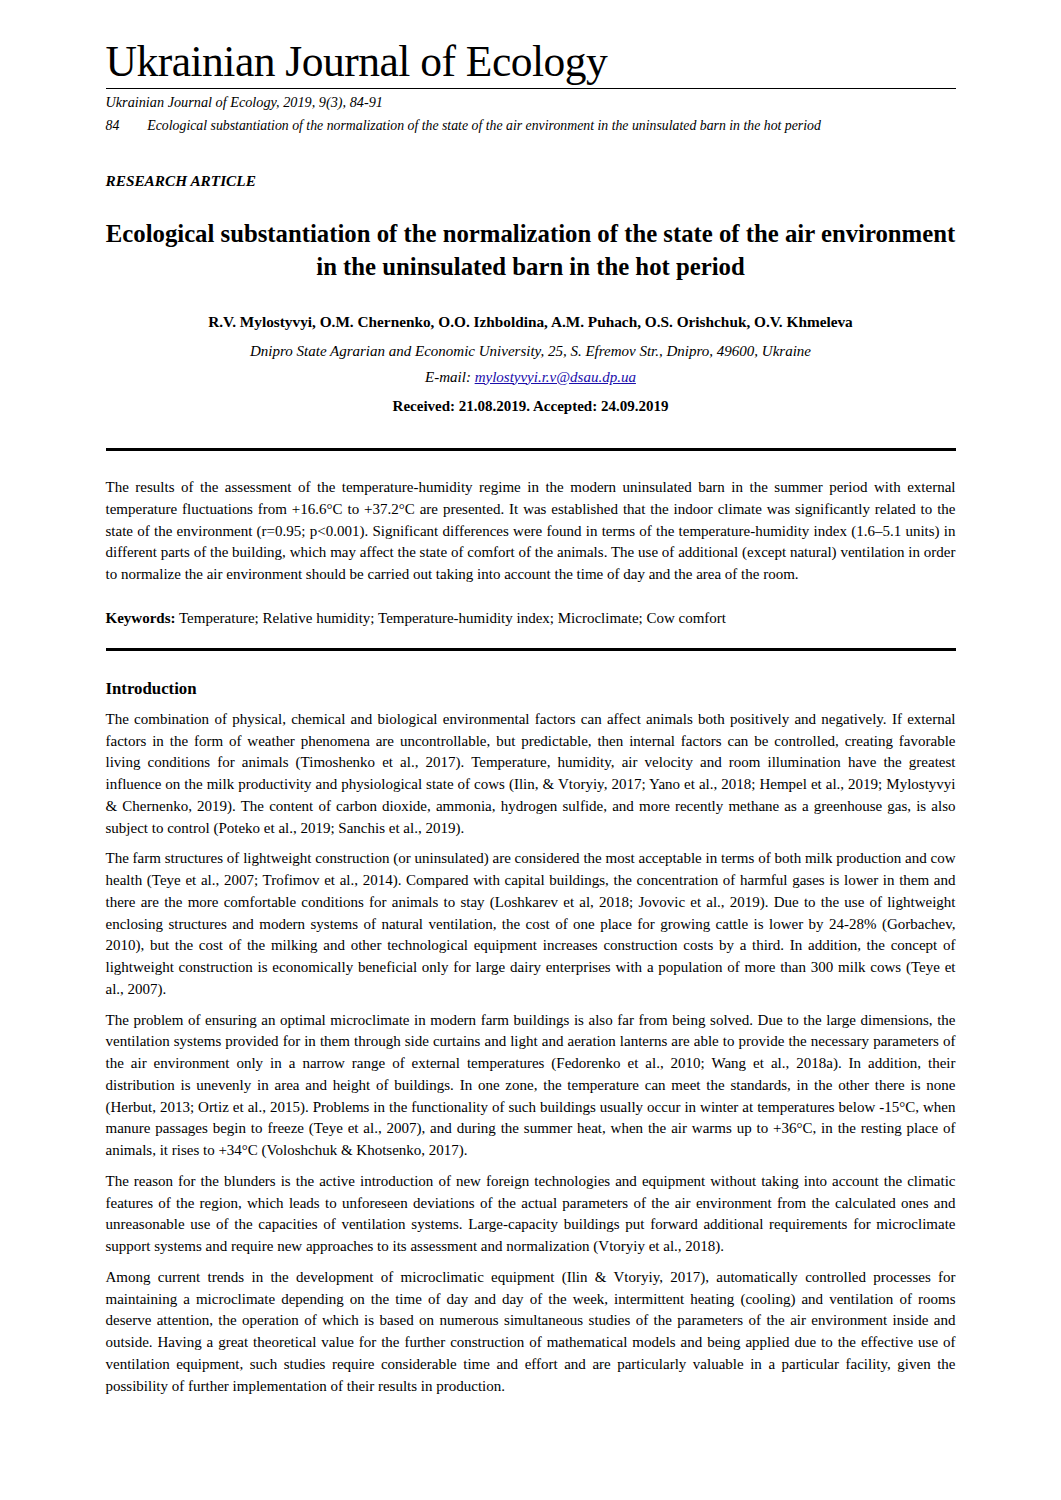Ukrainian Journal of Ecology
Ukrainian Journal of Ecology, 2019, 9(3), 84-91
84 Ecological substantiation of the normalization of the state of the air environment in the uninsulated barn in the hot period
RESEARCH ARTICLE
Ecological substantiation of the normalization of the state of the air environment in the uninsulated barn in the hot period
R.V. Mylostyvyi, O.M. Chernenko, O.O. Izhboldina, A.M. Puhach, O.S. Orishchuk, O.V. Khmeleva
Dnipro State Agrarian and Economic University, 25, S. Efremov Str., Dnipro, 49600, Ukraine
E-mail: mylostyvyi.r.v@dsau.dp.ua
Received: 21.08.2019. Accepted: 24.09.2019
The results of the assessment of the temperature-humidity regime in the modern uninsulated barn in the summer period with external temperature fluctuations from +16.6°C to +37.2°C are presented. It was established that the indoor climate was significantly related to the state of the environment (r=0.95; p<0.001). Significant differences were found in terms of the temperature-humidity index (1.6–5.1 units) in different parts of the building, which may affect the state of comfort of the animals. The use of additional (except natural) ventilation in order to normalize the air environment should be carried out taking into account the time of day and the area of the room.
Keywords: Temperature; Relative humidity; Temperature-humidity index; Microclimate; Cow comfort
Introduction
The combination of physical, chemical and biological environmental factors can affect animals both positively and negatively. If external factors in the form of weather phenomena are uncontrollable, but predictable, then internal factors can be controlled, creating favorable living conditions for animals (Timoshenko et al., 2017). Temperature, humidity, air velocity and room illumination have the greatest influence on the milk productivity and physiological state of cows (Ilin, & Vtoryiy, 2017; Yano et al., 2018; Hempel et al., 2019; Mylostyvyi & Chernenko, 2019). The content of carbon dioxide, ammonia, hydrogen sulfide, and more recently methane as a greenhouse gas, is also subject to control (Poteko et al., 2019; Sanchis et al., 2019).
The farm structures of lightweight construction (or uninsulated) are considered the most acceptable in terms of both milk production and cow health (Teye et al., 2007; Trofimov et al., 2014). Compared with capital buildings, the concentration of harmful gases is lower in them and there are the more comfortable conditions for animals to stay (Loshkarev et al, 2018; Jovovic et al., 2019). Due to the use of lightweight enclosing structures and modern systems of natural ventilation, the cost of one place for growing cattle is lower by 24-28% (Gorbachev, 2010), but the cost of the milking and other technological equipment increases construction costs by a third. In addition, the concept of lightweight construction is economically beneficial only for large dairy enterprises with a population of more than 300 milk cows (Teye et al., 2007).
The problem of ensuring an optimal microclimate in modern farm buildings is also far from being solved. Due to the large dimensions, the ventilation systems provided for in them through side curtains and light and aeration lanterns are able to provide the necessary parameters of the air environment only in a narrow range of external temperatures (Fedorenko et al., 2010; Wang et al., 2018a). In addition, their distribution is unevenly in area and height of buildings. In one zone, the temperature can meet the standards, in the other there is none (Herbut, 2013; Ortiz et al., 2015). Problems in the functionality of such buildings usually occur in winter at temperatures below -15°C, when manure passages begin to freeze (Teye et al., 2007), and during the summer heat, when the air warms up to +36°C, in the resting place of animals, it rises to +34°C (Voloshchuk & Khotsenko, 2017).
The reason for the blunders is the active introduction of new foreign technologies and equipment without taking into account the climatic features of the region, which leads to unforeseen deviations of the actual parameters of the air environment from the calculated ones and unreasonable use of the capacities of ventilation systems. Large-capacity buildings put forward additional requirements for microclimate support systems and require new approaches to its assessment and normalization (Vtoryiy et al., 2018).
Among current trends in the development of microclimatic equipment (Ilin & Vtoryiy, 2017), automatically controlled processes for maintaining a microclimate depending on the time of day and day of the week, intermittent heating (cooling) and ventilation of rooms deserve attention, the operation of which is based on numerous simultaneous studies of the parameters of the air environment inside and outside. Having a great theoretical value for the further construction of mathematical models and being applied due to the effective use of ventilation equipment, such studies require considerable time and effort and are particularly valuable in a particular facility, given the possibility of further implementation of their results in production.